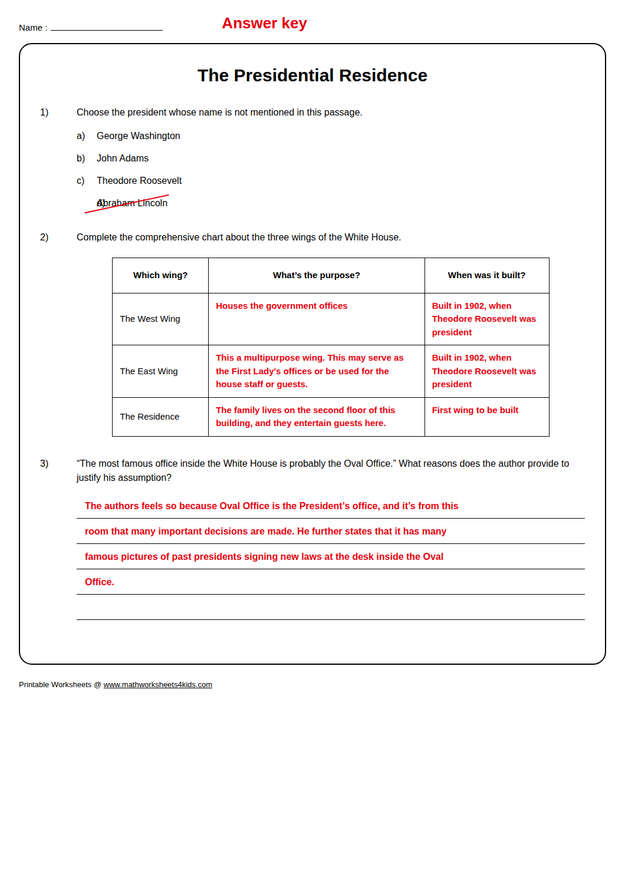Name :
Answer key
The Presidential Residence
Choose the president whose name is not mentioned in this passage.
a) George Washington
b) John Adams
c) Theodore Roosevelt
d) Abraham Lincoln
Complete the comprehensive chart about the three wings of the White House.
| Which wing? | What’s the purpose? | When was it built? |
| --- | --- | --- |
| The West Wing | Houses the government offices | Built in 1902, when Theodore Roosevelt was president |
| The East Wing | This a multipurpose wing. This may serve as the First Lady's offices or be used for the house staff or guests. | Built in 1902, when Theodore Roosevelt was president |
| The Residence | The family lives on the second floor of this building, and they entertain guests here. | First wing to be built |
“The most famous office inside the White House is probably the Oval Office.” What reasons does the author provide to justify his assumption?
The authors feels so because Oval Office is the President’s office, and it’s from this
room that many important decisions are made. He further states that it has many
famous pictures of past presidents signing new laws at the desk inside the Oval
Office.
Printable Worksheets @ www.mathworksheets4kids.com